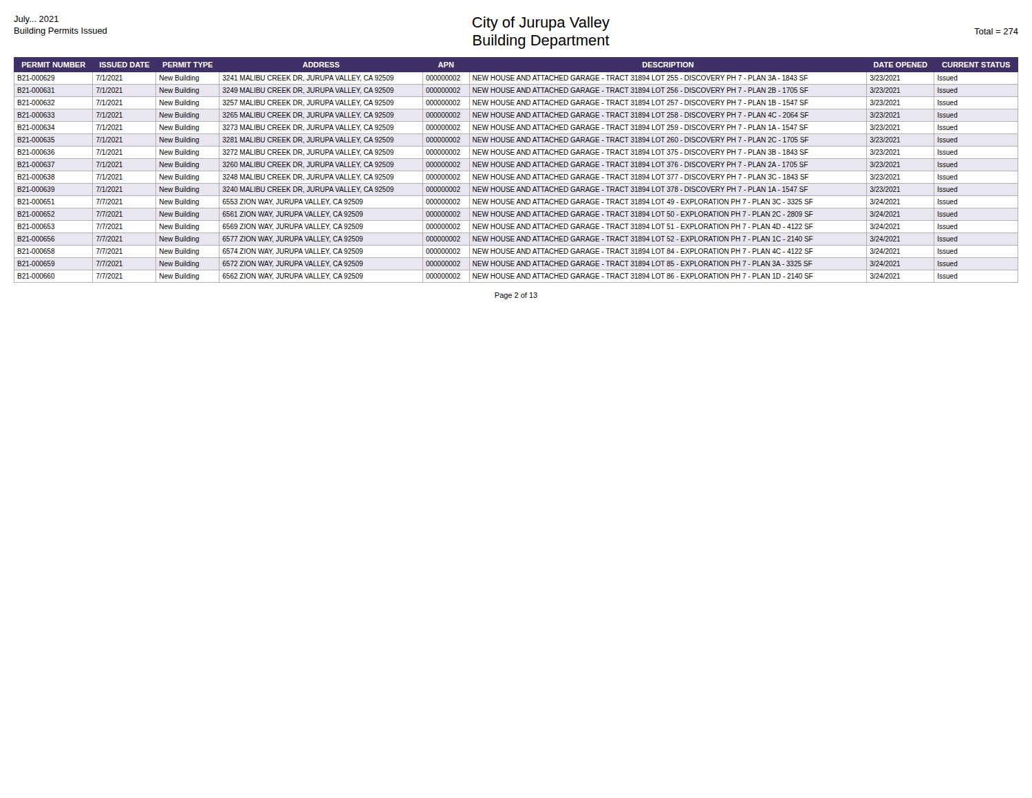July... 2021
Building Permits Issued
City of Jurupa Valley
Building Department
Total = 274
| PERMIT NUMBER | ISSUED DATE | PERMIT TYPE | ADDRESS | APN | DESCRIPTION | DATE OPENED | CURRENT STATUS |
| --- | --- | --- | --- | --- | --- | --- | --- |
| B21-000629 | 7/1/2021 | New Building | 3241 MALIBU CREEK DR, JURUPA VALLEY, CA 92509 | 000000002 | NEW HOUSE AND ATTACHED GARAGE - TRACT 31894 LOT 255 - DISCOVERY PH 7 - PLAN 3A - 1843 SF | 3/23/2021 | Issued |
| B21-000631 | 7/1/2021 | New Building | 3249 MALIBU CREEK DR, JURUPA VALLEY, CA 92509 | 000000002 | NEW HOUSE AND ATTACHED GARAGE - TRACT 31894 LOT 256 - DISCOVERY PH 7 - PLAN 2B - 1705 SF | 3/23/2021 | Issued |
| B21-000632 | 7/1/2021 | New Building | 3257 MALIBU CREEK DR, JURUPA VALLEY, CA 92509 | 000000002 | NEW HOUSE AND ATTACHED GARAGE - TRACT 31894 LOT 257 - DISCOVERY PH 7 - PLAN 1B - 1547 SF | 3/23/2021 | Issued |
| B21-000633 | 7/1/2021 | New Building | 3265 MALIBU CREEK DR, JURUPA VALLEY, CA 92509 | 000000002 | NEW HOUSE AND ATTACHED GARAGE - TRACT 31894 LOT 258 - DISCOVERY PH 7 - PLAN 4C - 2064 SF | 3/23/2021 | Issued |
| B21-000634 | 7/1/2021 | New Building | 3273 MALIBU CREEK DR, JURUPA VALLEY, CA 92509 | 000000002 | NEW HOUSE AND ATTACHED GARAGE - TRACT 31894 LOT 259 - DISCOVERY PH 7 - PLAN 1A - 1547 SF | 3/23/2021 | Issued |
| B21-000635 | 7/1/2021 | New Building | 3281 MALIBU CREEK DR, JURUPA VALLEY, CA 92509 | 000000002 | NEW HOUSE AND ATTACHED GARAGE - TRACT 31894 LOT 260 - DISCOVERY PH 7 - PLAN 2C - 1705 SF | 3/23/2021 | Issued |
| B21-000636 | 7/1/2021 | New Building | 3272 MALIBU CREEK DR, JURUPA VALLEY, CA 92509 | 000000002 | NEW HOUSE AND ATTACHED GARAGE - TRACT 31894 LOT 375 - DISCOVERY PH 7 - PLAN 3B - 1843 SF | 3/23/2021 | Issued |
| B21-000637 | 7/1/2021 | New Building | 3260 MALIBU CREEK DR, JURUPA VALLEY, CA 92509 | 000000002 | NEW HOUSE AND ATTACHED GARAGE - TRACT 31894 LOT 376 - DISCOVERY PH 7 - PLAN 2A - 1705 SF | 3/23/2021 | Issued |
| B21-000638 | 7/1/2021 | New Building | 3248 MALIBU CREEK DR, JURUPA VALLEY, CA 92509 | 000000002 | NEW HOUSE AND ATTACHED GARAGE - TRACT 31894 LOT 377 - DISCOVERY PH 7 - PLAN 3C - 1843 SF | 3/23/2021 | Issued |
| B21-000639 | 7/1/2021 | New Building | 3240 MALIBU CREEK DR, JURUPA VALLEY, CA 92509 | 000000002 | NEW HOUSE AND ATTACHED GARAGE - TRACT 31894 LOT 378 - DISCOVERY PH 7 - PLAN 1A - 1547 SF | 3/23/2021 | Issued |
| B21-000651 | 7/7/2021 | New Building | 6553 ZION WAY, JURUPA VALLEY, CA 92509 | 000000002 | NEW HOUSE AND ATTACHED GARAGE - TRACT 31894 LOT 49 - EXPLORATION PH 7 - PLAN 3C - 3325 SF | 3/24/2021 | Issued |
| B21-000652 | 7/7/2021 | New Building | 6561 ZION WAY, JURUPA VALLEY, CA 92509 | 000000002 | NEW HOUSE AND ATTACHED GARAGE - TRACT 31894 LOT 50 - EXPLORATION PH 7 - PLAN 2C - 2809 SF | 3/24/2021 | Issued |
| B21-000653 | 7/7/2021 | New Building | 6569 ZION WAY, JURUPA VALLEY, CA 92509 | 000000002 | NEW HOUSE AND ATTACHED GARAGE - TRACT 31894 LOT 51 - EXPLORATION PH 7 - PLAN 4D - 4122 SF | 3/24/2021 | Issued |
| B21-000656 | 7/7/2021 | New Building | 6577 ZION WAY, JURUPA VALLEY, CA 92509 | 000000002 | NEW HOUSE AND ATTACHED GARAGE - TRACT 31894 LOT 52 - EXPLORATION PH 7 - PLAN 1C - 2140 SF | 3/24/2021 | Issued |
| B21-000658 | 7/7/2021 | New Building | 6574 ZION WAY, JURUPA VALLEY, CA 92509 | 000000002 | NEW HOUSE AND ATTACHED GARAGE - TRACT 31894 LOT 84 - EXPLORATION PH 7 - PLAN 4C - 4122 SF | 3/24/2021 | Issued |
| B21-000659 | 7/7/2021 | New Building | 6572 ZION WAY, JURUPA VALLEY, CA 92509 | 000000002 | NEW HOUSE AND ATTACHED GARAGE - TRACT 31894 LOT 85 - EXPLORATION PH 7 - PLAN 3A - 3325 SF | 3/24/2021 | Issued |
| B21-000660 | 7/7/2021 | New Building | 6562 ZION WAY, JURUPA VALLEY, CA 92509 | 000000002 | NEW HOUSE AND ATTACHED GARAGE - TRACT 31894 LOT 86 - EXPLORATION PH 7 - PLAN 1D - 2140 SF | 3/24/2021 | Issued |
Page 2 of 13